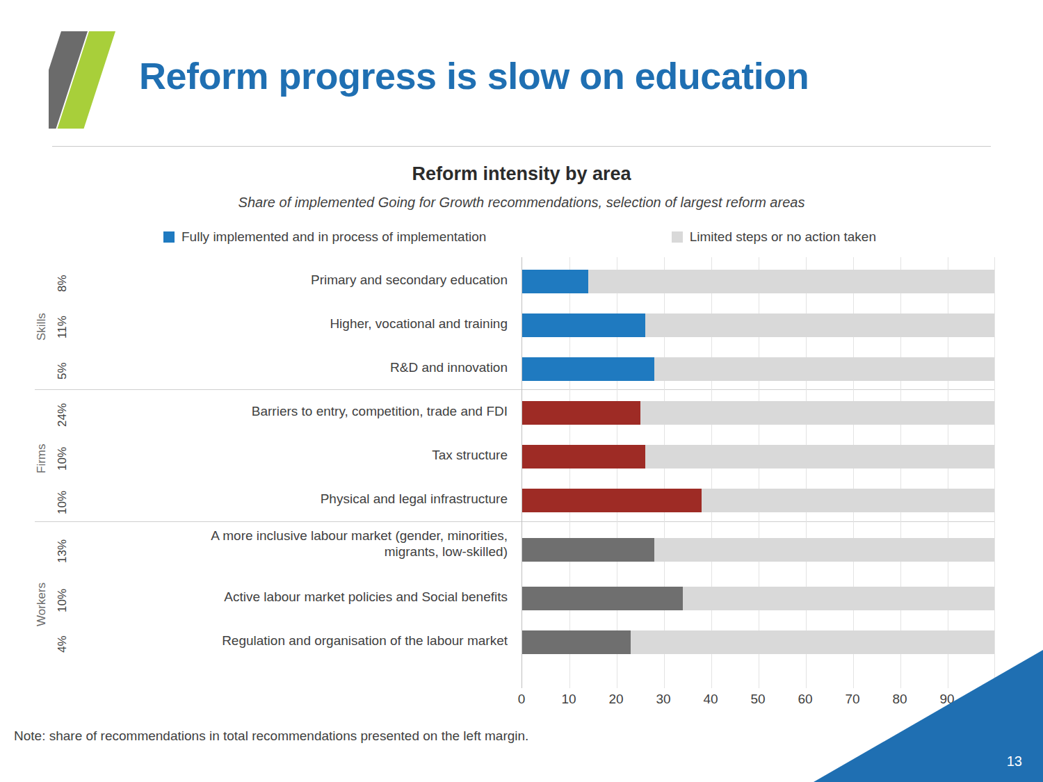Reform progress is slow on education
Reform intensity by area
Share of implemented Going for Growth recommendations, selection of largest reform areas
Fully implemented and in process of implementation
Limited steps or no action taken
Skills
Firms
Workers
8%
11%
5%
24%
10%
10%
13%
10%
4%
Primary and secondary education
Higher, vocational and training
R&D and innovation
Barriers to entry, competition, trade and FDI
Tax structure
Physical and legal infrastructure
A more inclusive labour market (gender, minorities,
migrants, low-skilled)
Active labour market policies and Social benefits
Regulation and organisation of the labour market
0 10 20 30 40 50 60 70 80 90 100
Note: share of recommendations in total recommendations presented on the left margin.
13